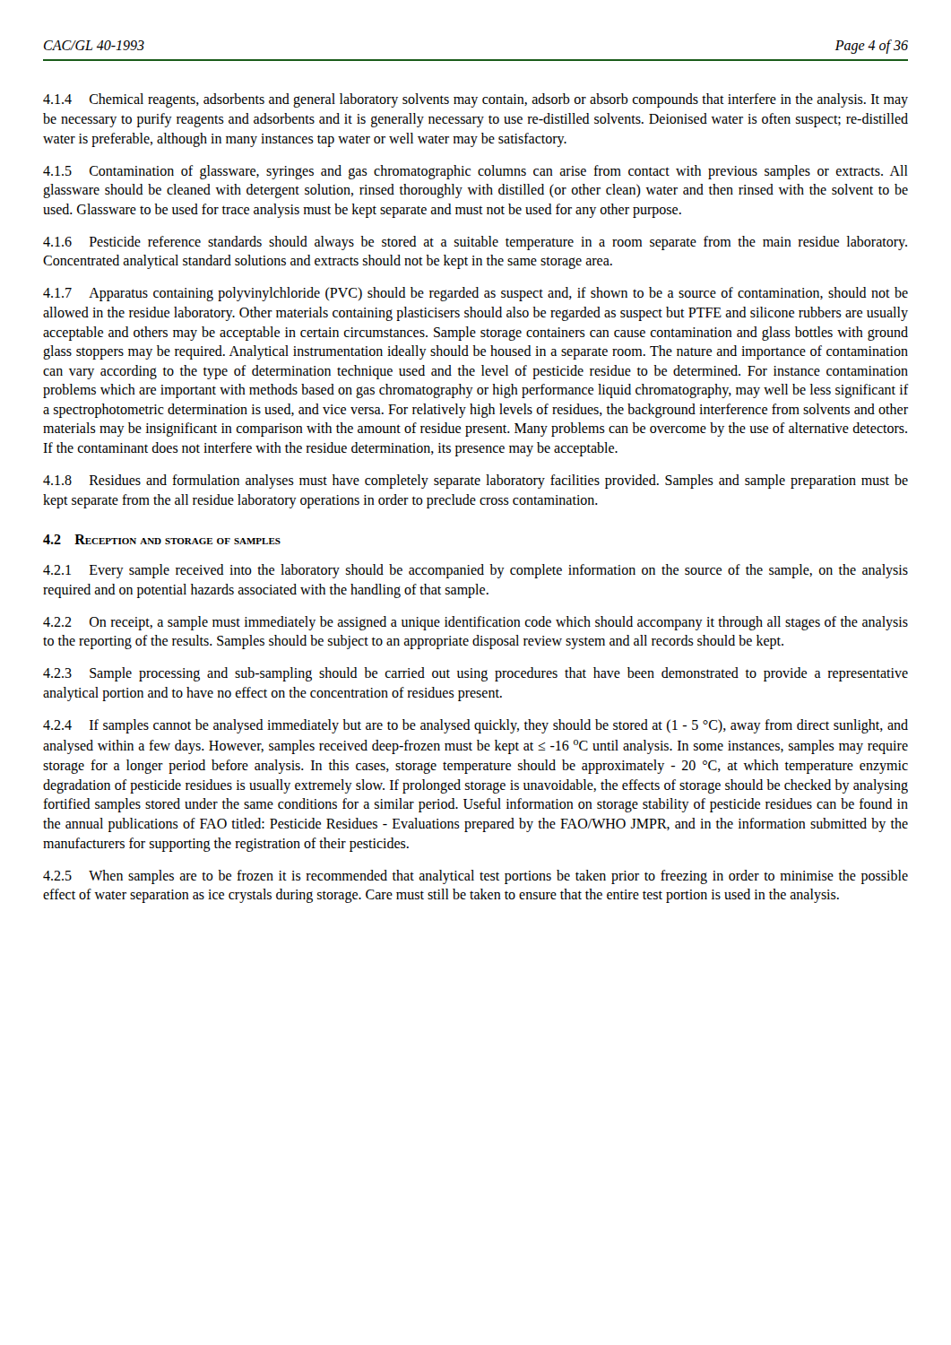CAC/GL 40-1993
Page 4 of 36
4.1.4 Chemical reagents, adsorbents and general laboratory solvents may contain, adsorb or absorb compounds that interfere in the analysis. It may be necessary to purify reagents and adsorbents and it is generally necessary to use re-distilled solvents. Deionised water is often suspect; re-distilled water is preferable, although in many instances tap water or well water may be satisfactory.
4.1.5 Contamination of glassware, syringes and gas chromatographic columns can arise from contact with previous samples or extracts. All glassware should be cleaned with detergent solution, rinsed thoroughly with distilled (or other clean) water and then rinsed with the solvent to be used. Glassware to be used for trace analysis must be kept separate and must not be used for any other purpose.
4.1.6 Pesticide reference standards should always be stored at a suitable temperature in a room separate from the main residue laboratory. Concentrated analytical standard solutions and extracts should not be kept in the same storage area.
4.1.7 Apparatus containing polyvinylchloride (PVC) should be regarded as suspect and, if shown to be a source of contamination, should not be allowed in the residue laboratory. Other materials containing plasticisers should also be regarded as suspect but PTFE and silicone rubbers are usually acceptable and others may be acceptable in certain circumstances. Sample storage containers can cause contamination and glass bottles with ground glass stoppers may be required. Analytical instrumentation ideally should be housed in a separate room. The nature and importance of contamination can vary according to the type of determination technique used and the level of pesticide residue to be determined. For instance contamination problems which are important with methods based on gas chromatography or high performance liquid chromatography, may well be less significant if a spectrophotometric determination is used, and vice versa. For relatively high levels of residues, the background interference from solvents and other materials may be insignificant in comparison with the amount of residue present. Many problems can be overcome by the use of alternative detectors. If the contaminant does not interfere with the residue determination, its presence may be acceptable.
4.1.8 Residues and formulation analyses must have completely separate laboratory facilities provided. Samples and sample preparation must be kept separate from the all residue laboratory operations in order to preclude cross contamination.
4.2 Reception and storage of samples
4.2.1 Every sample received into the laboratory should be accompanied by complete information on the source of the sample, on the analysis required and on potential hazards associated with the handling of that sample.
4.2.2 On receipt, a sample must immediately be assigned a unique identification code which should accompany it through all stages of the analysis to the reporting of the results. Samples should be subject to an appropriate disposal review system and all records should be kept.
4.2.3 Sample processing and sub-sampling should be carried out using procedures that have been demonstrated to provide a representative analytical portion and to have no effect on the concentration of residues present.
4.2.4 If samples cannot be analysed immediately but are to be analysed quickly, they should be stored at (1 - 5 °C), away from direct sunlight, and analysed within a few days. However, samples received deep-frozen must be kept at ≤ -16 oC until analysis. In some instances, samples may require storage for a longer period before analysis. In this cases, storage temperature should be approximately - 20 °C, at which temperature enzymic degradation of pesticide residues is usually extremely slow. If prolonged storage is unavoidable, the effects of storage should be checked by analysing fortified samples stored under the same conditions for a similar period. Useful information on storage stability of pesticide residues can be found in the annual publications of FAO titled: Pesticide Residues - Evaluations prepared by the FAO/WHO JMPR, and in the information submitted by the manufacturers for supporting the registration of their pesticides.
4.2.5 When samples are to be frozen it is recommended that analytical test portions be taken prior to freezing in order to minimise the possible effect of water separation as ice crystals during storage. Care must still be taken to ensure that the entire test portion is used in the analysis.